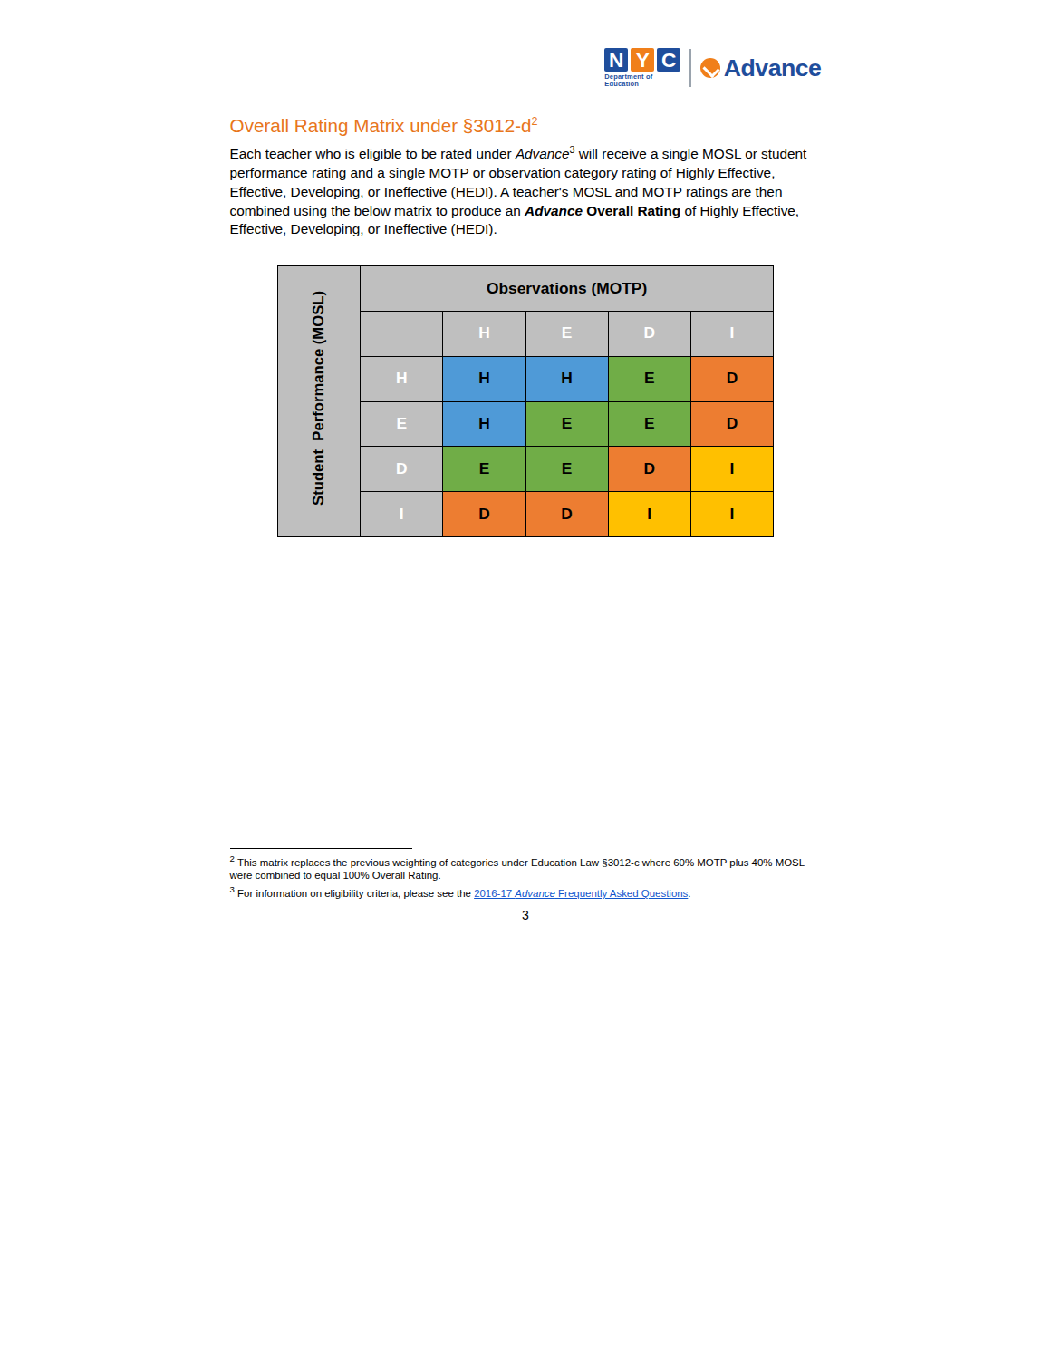NYC
Department of
Education
Advance
Overall Rating Matrix under §3012-d2
Each teacher who is eligible to be rated under Advance3 will receive a single MOSL or student performance rating and a single MOTP or observation category rating of Highly Effective, Effective, Developing, or Ineffective (HEDI). A teacher's MOSL and MOTP ratings are then combined using the below matrix to produce an Advance Overall Rating of Highly Effective, Effective, Developing, or Ineffective (HEDI).
| Student Performance (MOSL) | Observations (MOTP) |
| | H | E | D | I |
| H | H | H | E | D |
| E | H | E | E | D |
| D | E | E | D | I |
| I | D | D | I | I |
2 This matrix replaces the previous weighting of categories under Education Law §3012-c where 60% MOTP plus 40% MOSL were combined to equal 100% Overall Rating.
3 For information on eligibility criteria, please see the 2016-17 Advance Frequently Asked Questions.
3